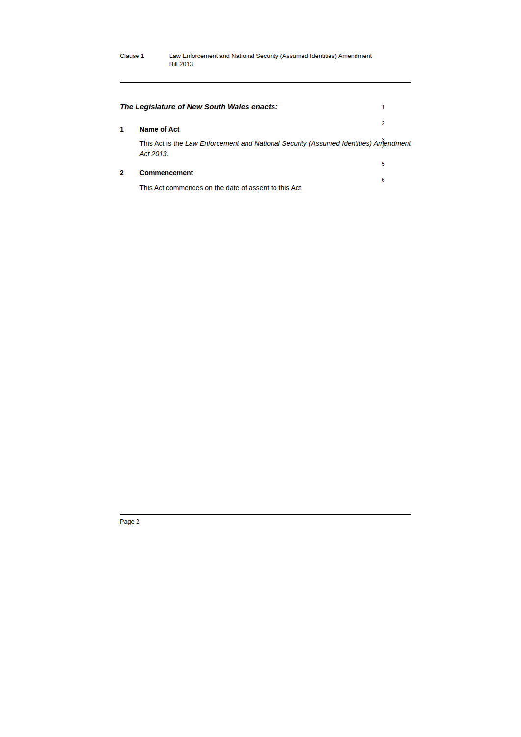Clause 1
Law Enforcement and National Security (Assumed Identities) Amendment
Bill 2013
1 2 3 4 5 6
The Legislature of New South Wales enacts:
1
Name of Act
This Act is the Law Enforcement and National Security (Assumed Identities) Amendment Act 2013.
2
Commencement
This Act commences on the date of assent to this Act.
Page 2